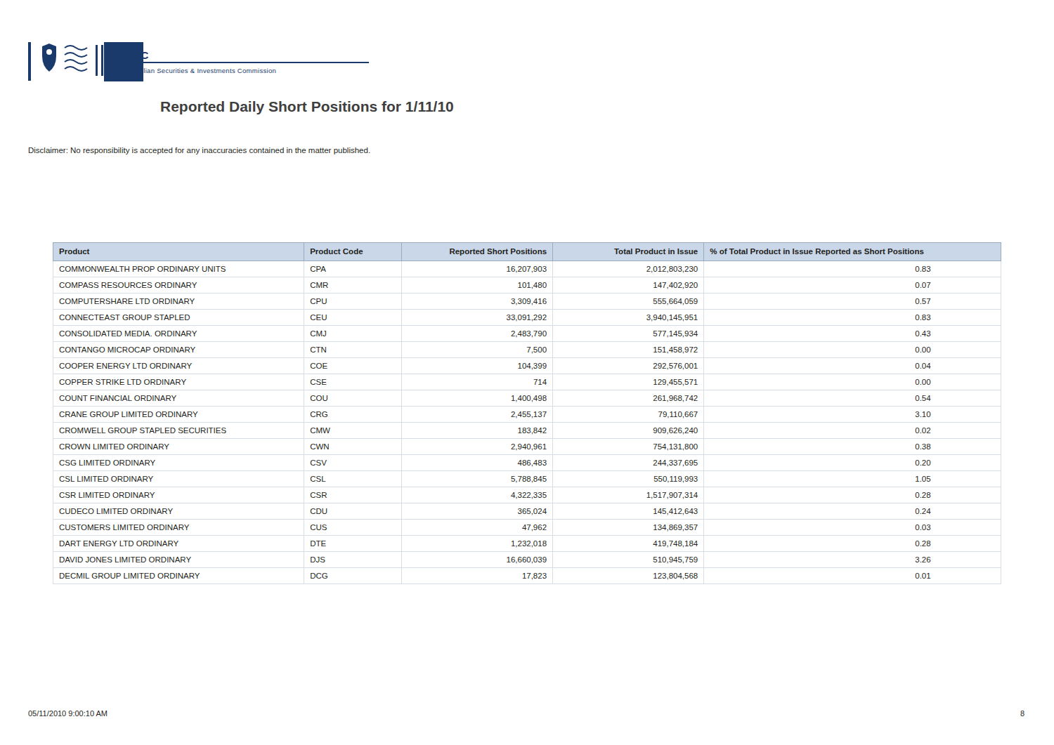ASIC
Australian Securities & Investments Commission
Reported Daily Short Positions for 1/11/10
Disclaimer: No responsibility is accepted for any inaccuracies contained in the matter published.
| Product | Product Code | Reported Short Positions | Total Product in Issue | % of Total Product in Issue Reported as Short Positions |
| --- | --- | --- | --- | --- |
| COMMONWEALTH PROP ORDINARY UNITS | CPA | 16,207,903 | 2,012,803,230 | 0.83 |
| COMPASS RESOURCES ORDINARY | CMR | 101,480 | 147,402,920 | 0.07 |
| COMPUTERSHARE LTD ORDINARY | CPU | 3,309,416 | 555,664,059 | 0.57 |
| CONNECTEAST GROUP STAPLED | CEU | 33,091,292 | 3,940,145,951 | 0.83 |
| CONSOLIDATED MEDIA. ORDINARY | CMJ | 2,483,790 | 577,145,934 | 0.43 |
| CONTANGO MICROCAP ORDINARY | CTN | 7,500 | 151,458,972 | 0.00 |
| COOPER ENERGY LTD ORDINARY | COE | 104,399 | 292,576,001 | 0.04 |
| COPPER STRIKE LTD ORDINARY | CSE | 714 | 129,455,571 | 0.00 |
| COUNT FINANCIAL ORDINARY | COU | 1,400,498 | 261,968,742 | 0.54 |
| CRANE GROUP LIMITED ORDINARY | CRG | 2,455,137 | 79,110,667 | 3.10 |
| CROMWELL GROUP STAPLED SECURITIES | CMW | 183,842 | 909,626,240 | 0.02 |
| CROWN LIMITED ORDINARY | CWN | 2,940,961 | 754,131,800 | 0.38 |
| CSG LIMITED ORDINARY | CSV | 486,483 | 244,337,695 | 0.20 |
| CSL LIMITED ORDINARY | CSL | 5,788,845 | 550,119,993 | 1.05 |
| CSR LIMITED ORDINARY | CSR | 4,322,335 | 1,517,907,314 | 0.28 |
| CUDECO LIMITED ORDINARY | CDU | 365,024 | 145,412,643 | 0.24 |
| CUSTOMERS LIMITED ORDINARY | CUS | 47,962 | 134,869,357 | 0.03 |
| DART ENERGY LTD ORDINARY | DTE | 1,232,018 | 419,748,184 | 0.28 |
| DAVID JONES LIMITED ORDINARY | DJS | 16,660,039 | 510,945,759 | 3.26 |
| DECMIL GROUP LIMITED ORDINARY | DCG | 17,823 | 123,804,568 | 0.01 |
05/11/2010 9:00:10 AM
8